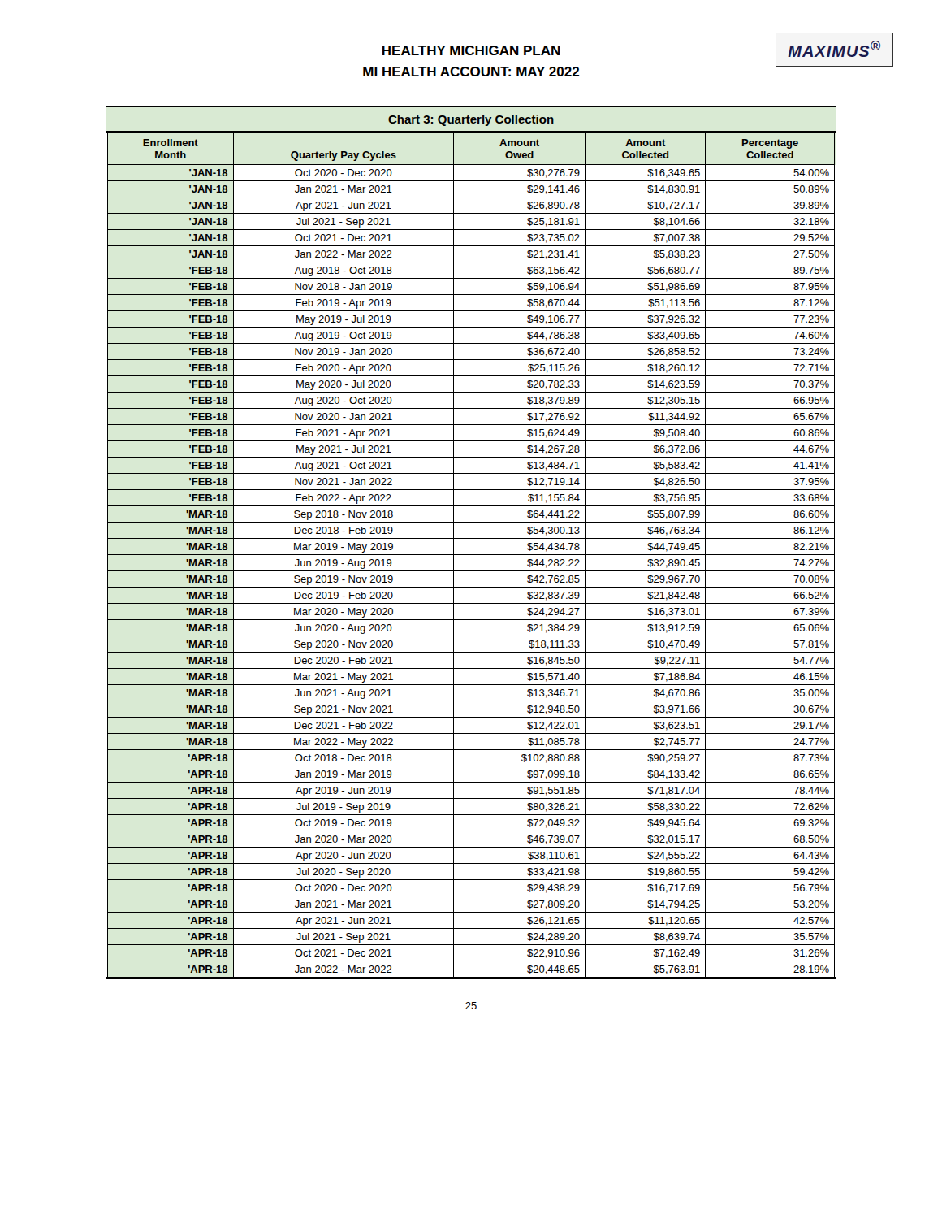MAXIMUS®
HEALTHY MICHIGAN PLAN
MI HEALTH ACCOUNT: MAY 2022
Chart 3: Quarterly Collection
| Enrollment Month | Quarterly Pay Cycles | Amount Owed | Amount Collected | Percentage Collected |
| --- | --- | --- | --- | --- |
| 'JAN-18 | Oct 2020 - Dec 2020 | $30,276.79 | $16,349.65 | 54.00% |
| 'JAN-18 | Jan 2021 - Mar 2021 | $29,141.46 | $14,830.91 | 50.89% |
| 'JAN-18 | Apr 2021 - Jun 2021 | $26,890.78 | $10,727.17 | 39.89% |
| 'JAN-18 | Jul 2021 - Sep 2021 | $25,181.91 | $8,104.66 | 32.18% |
| 'JAN-18 | Oct 2021 - Dec 2021 | $23,735.02 | $7,007.38 | 29.52% |
| 'JAN-18 | Jan 2022 - Mar 2022 | $21,231.41 | $5,838.23 | 27.50% |
| 'FEB-18 | Aug 2018 - Oct 2018 | $63,156.42 | $56,680.77 | 89.75% |
| 'FEB-18 | Nov 2018 - Jan 2019 | $59,106.94 | $51,986.69 | 87.95% |
| 'FEB-18 | Feb 2019 - Apr 2019 | $58,670.44 | $51,113.56 | 87.12% |
| 'FEB-18 | May 2019 - Jul 2019 | $49,106.77 | $37,926.32 | 77.23% |
| 'FEB-18 | Aug 2019 - Oct 2019 | $44,786.38 | $33,409.65 | 74.60% |
| 'FEB-18 | Nov 2019 - Jan 2020 | $36,672.40 | $26,858.52 | 73.24% |
| 'FEB-18 | Feb 2020 - Apr 2020 | $25,115.26 | $18,260.12 | 72.71% |
| 'FEB-18 | May 2020 - Jul 2020 | $20,782.33 | $14,623.59 | 70.37% |
| 'FEB-18 | Aug 2020 - Oct 2020 | $18,379.89 | $12,305.15 | 66.95% |
| 'FEB-18 | Nov 2020 - Jan 2021 | $17,276.92 | $11,344.92 | 65.67% |
| 'FEB-18 | Feb 2021 - Apr 2021 | $15,624.49 | $9,508.40 | 60.86% |
| 'FEB-18 | May 2021 - Jul 2021 | $14,267.28 | $6,372.86 | 44.67% |
| 'FEB-18 | Aug 2021 - Oct 2021 | $13,484.71 | $5,583.42 | 41.41% |
| 'FEB-18 | Nov 2021 - Jan 2022 | $12,719.14 | $4,826.50 | 37.95% |
| 'FEB-18 | Feb 2022 - Apr 2022 | $11,155.84 | $3,756.95 | 33.68% |
| 'MAR-18 | Sep 2018 - Nov 2018 | $64,441.22 | $55,807.99 | 86.60% |
| 'MAR-18 | Dec 2018 - Feb 2019 | $54,300.13 | $46,763.34 | 86.12% |
| 'MAR-18 | Mar 2019 - May 2019 | $54,434.78 | $44,749.45 | 82.21% |
| 'MAR-18 | Jun 2019 - Aug 2019 | $44,282.22 | $32,890.45 | 74.27% |
| 'MAR-18 | Sep 2019 - Nov 2019 | $42,762.85 | $29,967.70 | 70.08% |
| 'MAR-18 | Dec 2019 - Feb 2020 | $32,837.39 | $21,842.48 | 66.52% |
| 'MAR-18 | Mar 2020 - May 2020 | $24,294.27 | $16,373.01 | 67.39% |
| 'MAR-18 | Jun 2020 - Aug 2020 | $21,384.29 | $13,912.59 | 65.06% |
| 'MAR-18 | Sep 2020 - Nov 2020 | $18,111.33 | $10,470.49 | 57.81% |
| 'MAR-18 | Dec 2020 - Feb 2021 | $16,845.50 | $9,227.11 | 54.77% |
| 'MAR-18 | Mar 2021 - May 2021 | $15,571.40 | $7,186.84 | 46.15% |
| 'MAR-18 | Jun 2021 - Aug 2021 | $13,346.71 | $4,670.86 | 35.00% |
| 'MAR-18 | Sep 2021 - Nov 2021 | $12,948.50 | $3,971.66 | 30.67% |
| 'MAR-18 | Dec 2021 - Feb 2022 | $12,422.01 | $3,623.51 | 29.17% |
| 'MAR-18 | Mar 2022 - May 2022 | $11,085.78 | $2,745.77 | 24.77% |
| 'APR-18 | Oct 2018 - Dec 2018 | $102,880.88 | $90,259.27 | 87.73% |
| 'APR-18 | Jan 2019 - Mar 2019 | $97,099.18 | $84,133.42 | 86.65% |
| 'APR-18 | Apr 2019 - Jun 2019 | $91,551.85 | $71,817.04 | 78.44% |
| 'APR-18 | Jul 2019 - Sep 2019 | $80,326.21 | $58,330.22 | 72.62% |
| 'APR-18 | Oct 2019 - Dec 2019 | $72,049.32 | $49,945.64 | 69.32% |
| 'APR-18 | Jan 2020 - Mar 2020 | $46,739.07 | $32,015.17 | 68.50% |
| 'APR-18 | Apr 2020 - Jun 2020 | $38,110.61 | $24,555.22 | 64.43% |
| 'APR-18 | Jul 2020 - Sep 2020 | $33,421.98 | $19,860.55 | 59.42% |
| 'APR-18 | Oct 2020 - Dec 2020 | $29,438.29 | $16,717.69 | 56.79% |
| 'APR-18 | Jan 2021 - Mar 2021 | $27,809.20 | $14,794.25 | 53.20% |
| 'APR-18 | Apr 2021 - Jun 2021 | $26,121.65 | $11,120.65 | 42.57% |
| 'APR-18 | Jul 2021 - Sep 2021 | $24,289.20 | $8,639.74 | 35.57% |
| 'APR-18 | Oct 2021 - Dec 2021 | $22,910.96 | $7,162.49 | 31.26% |
| 'APR-18 | Jan 2022 - Mar 2022 | $20,448.65 | $5,763.91 | 28.19% |
25